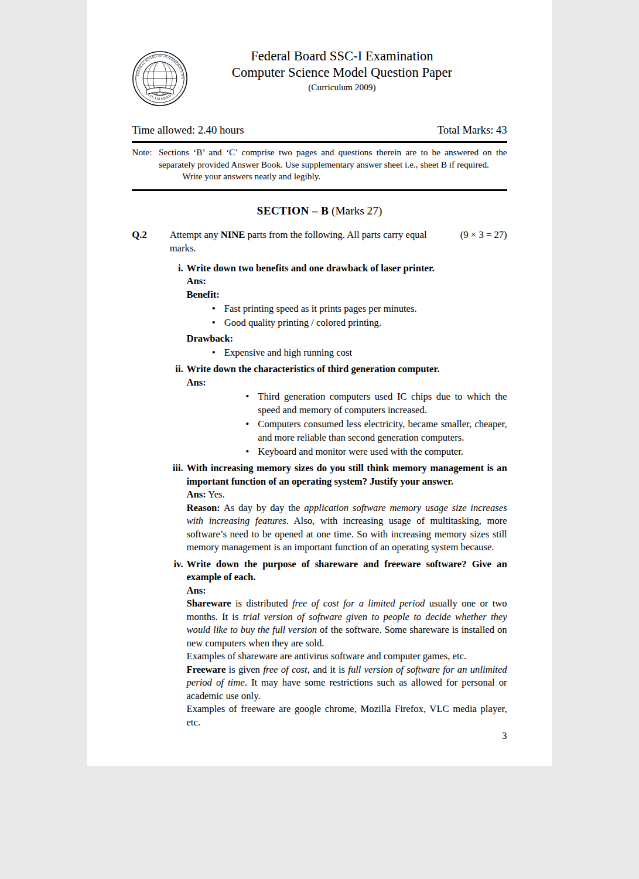FEDERAL BOARD OF INTERMEDIATE AND SECONDARY EDUCATION ISLAMABAD
Federal Board SSC-I Examination
Computer Science Model Question Paper
(Curriculum 2009)
Time allowed: 2.40 hours
Total Marks: 43
Note:
Sections ‘B’ and ‘C’ comprise two pages and questions therein are to be answered on the separately provided Answer Book. Use supplementary answer sheet i.e., sheet B if required.
Write your answers neatly and legibly.
SECTION – B (Marks 27)
Q.2
Attempt any NINE parts from the following. All parts carry equal marks.
(9 × 3 = 27)
Write down two benefits and one drawback of laser printer.
Ans:
Benefit:
Fast printing speed as it prints pages per minutes.
Good quality printing / colored printing.
Drawback:
Expensive and high running cost
Write down the characteristics of third generation computer.
Ans:
Third generation computers used IC chips due to which the speed and memory of computers increased.
Computers consumed less electricity, became smaller, cheaper, and more reliable than second generation computers.
Keyboard and monitor were used with the computer.
With increasing memory sizes do you still think memory management is an important function of an operating system? Justify your answer.
Ans: Yes.
Reason: As day by day the application software memory usage size increases with increasing features. Also, with increasing usage of multitasking, more software’s need to be opened at one time. So with increasing memory sizes still memory management is an important function of an operating system because.
Write down the purpose of shareware and freeware software? Give an example of each.
Ans:
Shareware is distributed free of cost for a limited period usually one or two months. It is trial version of software given to people to decide whether they would like to buy the full version of the software. Some shareware is installed on new computers when they are sold.
Examples of shareware are antivirus software and computer games, etc.
Freeware is given free of cost, and it is full version of software for an unlimited period of time. It may have some restrictions such as allowed for personal or academic use only.
Examples of freeware are google chrome, Mozilla Firefox, VLC media player, etc.
3